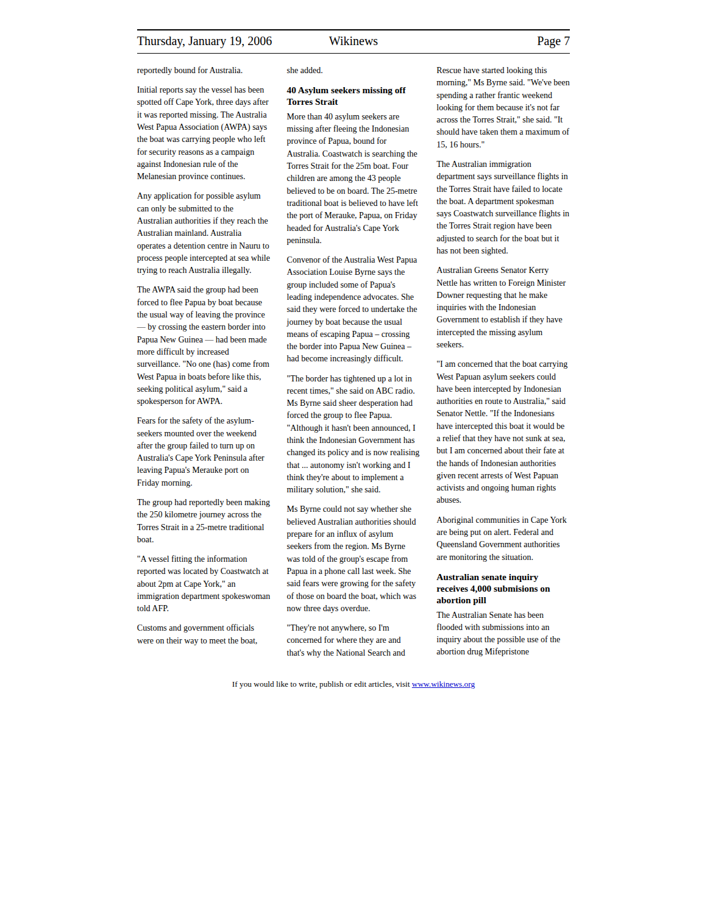Thursday, January 19, 2006
Wikinews
Page 7
reportedly bound for Australia.
Initial reports say the vessel has been spotted off Cape York, three days after it was reported missing. The Australia West Papua Association (AWPA) says the boat was carrying people who left for security reasons as a campaign against Indonesian rule of the Melanesian province continues.
Any application for possible asylum can only be submitted to the Australian authorities if they reach the Australian mainland. Australia operates a detention centre in Nauru to process people intercepted at sea while trying to reach Australia illegally.
The AWPA said the group had been forced to flee Papua by boat because the usual way of leaving the province — by crossing the eastern border into Papua New Guinea — had been made more difficult by increased surveillance. "No one (has) come from West Papua in boats before like this, seeking political asylum," said a spokesperson for AWPA.
Fears for the safety of the asylum-seekers mounted over the weekend after the group failed to turn up on Australia's Cape York Peninsula after leaving Papua's Merauke port on Friday morning.
The group had reportedly been making the 250 kilometre journey across the Torres Strait in a 25-metre traditional boat.
"A vessel fitting the information reported was located by Coastwatch at about 2pm at Cape York," an immigration department spokeswoman told AFP.
Customs and government officials were on their way to meet the boat, she added.
40 Asylum seekers missing off Torres Strait
More than 40 asylum seekers are missing after fleeing the Indonesian province of Papua, bound for Australia. Coastwatch is searching the Torres Strait for the 25m boat. Four children are among the 43 people believed to be on board. The 25-metre traditional boat is believed to have left the port of Merauke, Papua, on Friday headed for Australia's Cape York peninsula.
Convenor of the Australia West Papua Association Louise Byrne says the group included some of Papua's leading independence advocates. She said they were forced to undertake the journey by boat because the usual means of escaping Papua – crossing the border into Papua New Guinea – had become increasingly difficult.
"The border has tightened up a lot in recent times," she said on ABC radio. Ms Byrne said sheer desperation had forced the group to flee Papua. "Although it hasn't been announced, I think the Indonesian Government has changed its policy and is now realising that ... autonomy isn't working and I think they're about to implement a military solution," she said.
Ms Byrne could not say whether she believed Australian authorities should prepare for an influx of asylum seekers from the region. Ms Byrne was told of the group's escape from Papua in a phone call last week. She said fears were growing for the safety of those on board the boat, which was now three days overdue.
"They're not anywhere, so I'm concerned for where they are and that's why the National Search and Rescue have started looking this morning," Ms Byrne said. "We've been spending a rather frantic weekend looking for them because it's not far across the Torres Strait," she said. "It should have taken them a maximum of 15, 16 hours."
The Australian immigration department says surveillance flights in the Torres Strait have failed to locate the boat. A department spokesman says Coastwatch surveillance flights in the Torres Strait region have been adjusted to search for the boat but it has not been sighted.
Australian Greens Senator Kerry Nettle has written to Foreign Minister Downer requesting that he make inquiries with the Indonesian Government to establish if they have intercepted the missing asylum seekers.
"I am concerned that the boat carrying West Papuan asylum seekers could have been intercepted by Indonesian authorities en route to Australia," said Senator Nettle. "If the Indonesians have intercepted this boat it would be a relief that they have not sunk at sea, but I am concerned about their fate at the hands of Indonesian authorities given recent arrests of West Papuan activists and ongoing human rights abuses.
Aboriginal communities in Cape York are being put on alert. Federal and Queensland Government authorities are monitoring the situation.
Australian senate inquiry receives 4,000 submisions on abortion pill
The Australian Senate has been flooded with submissions into an inquiry about the possible use of the abortion drug Mifepristone
If you would like to write, publish or edit articles, visit www.wikinews.org